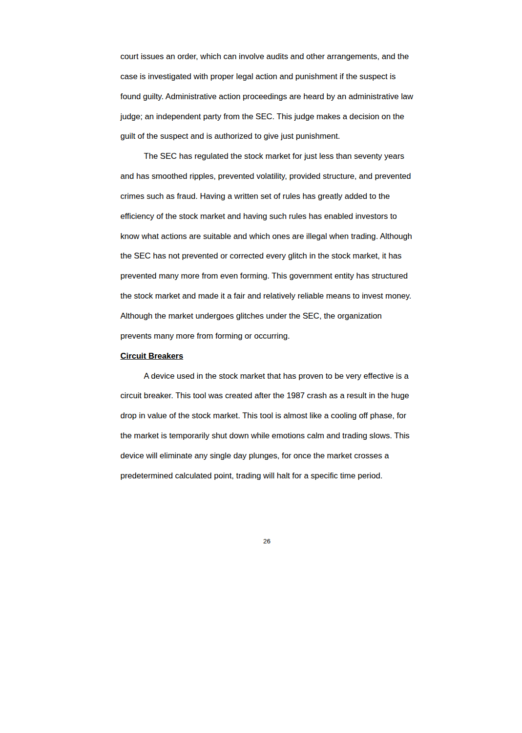court issues an order, which can involve audits and other arrangements, and the case is investigated with proper legal action and punishment if the suspect is found guilty. Administrative action proceedings are heard by an administrative law judge; an independent party from the SEC. This judge makes a decision on the guilt of the suspect and is authorized to give just punishment.
The SEC has regulated the stock market for just less than seventy years and has smoothed ripples, prevented volatility, provided structure, and prevented crimes such as fraud. Having a written set of rules has greatly added to the efficiency of the stock market and having such rules has enabled investors to know what actions are suitable and which ones are illegal when trading. Although the SEC has not prevented or corrected every glitch in the stock market, it has prevented many more from even forming. This government entity has structured the stock market and made it a fair and relatively reliable means to invest money. Although the market undergoes glitches under the SEC, the organization prevents many more from forming or occurring.
Circuit Breakers
A device used in the stock market that has proven to be very effective is a circuit breaker. This tool was created after the 1987 crash as a result in the huge drop in value of the stock market. This tool is almost like a cooling off phase, for the market is temporarily shut down while emotions calm and trading slows. This device will eliminate any single day plunges, for once the market crosses a predetermined calculated point, trading will halt for a specific time period.
26